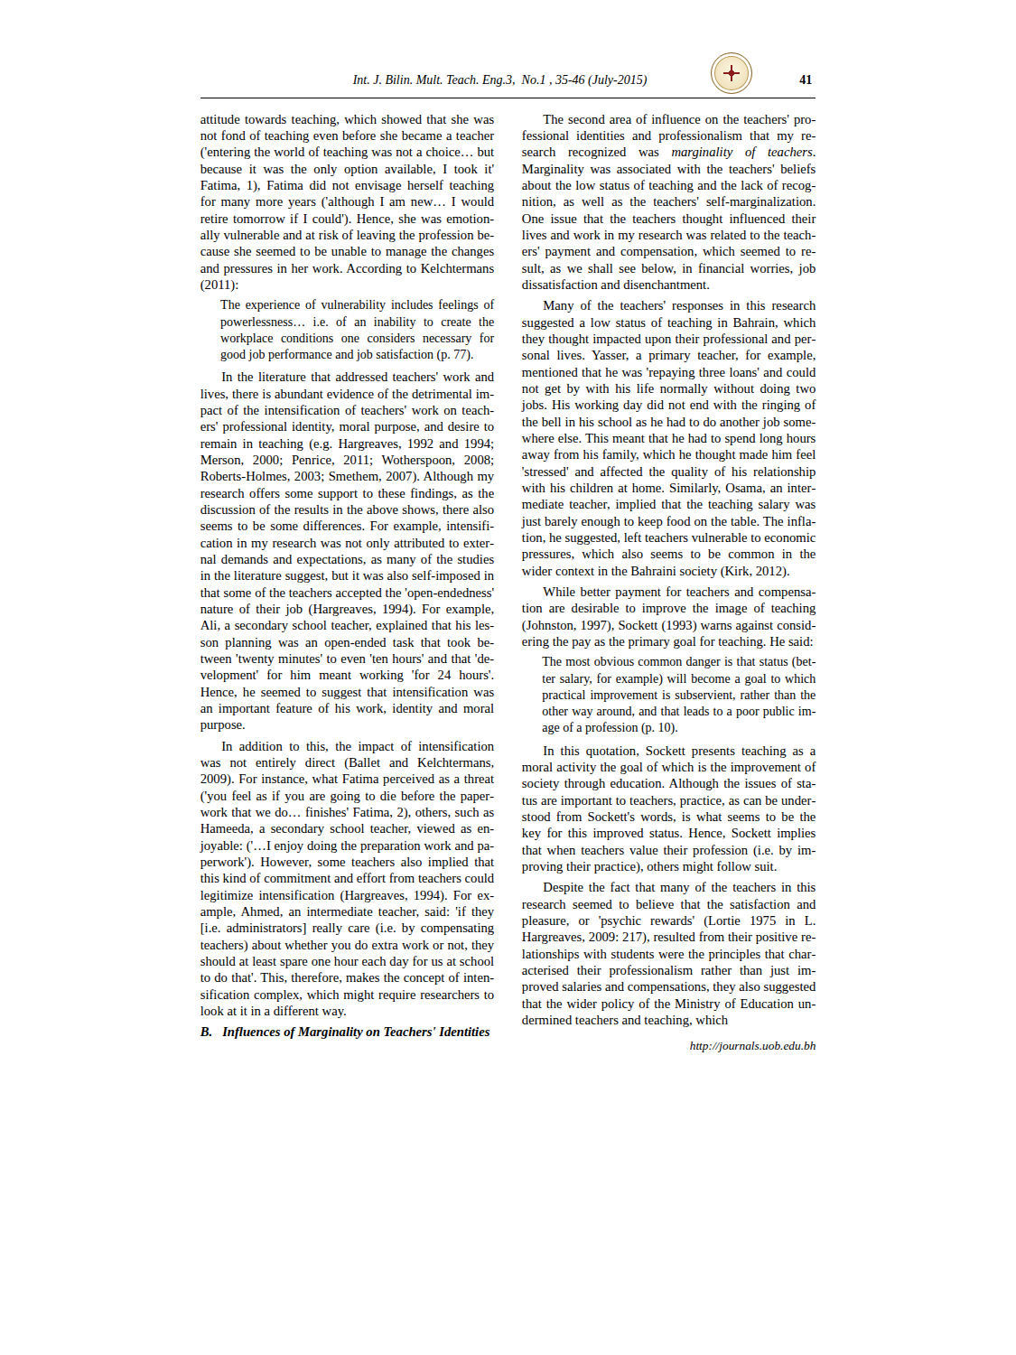Int. J. Bilin. Mult. Teach. Eng.3, No.1 , 35-46 (July-2015) 41
attitude towards teaching, which showed that she was not fond of teaching even before she became a teacher ('entering the world of teaching was not a choice… but because it was the only option available, I took it' Fatima, 1), Fatima did not envisage herself teaching for many more years ('although I am new… I would retire tomorrow if I could'). Hence, she was emotionally vulnerable and at risk of leaving the profession because she seemed to be unable to manage the changes and pressures in her work. According to Kelchtermans (2011):
The experience of vulnerability includes feelings of powerlessness… i.e. of an inability to create the workplace conditions one considers necessary for good job performance and job satisfaction (p. 77).
In the literature that addressed teachers' work and lives, there is abundant evidence of the detrimental impact of the intensification of teachers' work on teachers' professional identity, moral purpose, and desire to remain in teaching (e.g. Hargreaves, 1992 and 1994; Merson, 2000; Penrice, 2011; Wotherspoon, 2008; Roberts-Holmes, 2003; Smethem, 2007). Although my research offers some support to these findings, as the discussion of the results in the above shows, there also seems to be some differences. For example, intensification in my research was not only attributed to external demands and expectations, as many of the studies in the literature suggest, but it was also self-imposed in that some of the teachers accepted the 'open-endedness' nature of their job (Hargreaves, 1994). For example, Ali, a secondary school teacher, explained that his lesson planning was an open-ended task that took between 'twenty minutes' to even 'ten hours' and that 'development' for him meant working 'for 24 hours'. Hence, he seemed to suggest that intensification was an important feature of his work, identity and moral purpose.
In addition to this, the impact of intensification was not entirely direct (Ballet and Kelchtermans, 2009). For instance, what Fatima perceived as a threat ('you feel as if you are going to die before the paperwork that we do… finishes' Fatima, 2), others, such as Hameeda, a secondary school teacher, viewed as enjoyable: ('…I enjoy doing the preparation work and paperwork'). However, some teachers also implied that this kind of commitment and effort from teachers could legitimize intensification (Hargreaves, 1994). For example, Ahmed, an intermediate teacher, said: 'if they [i.e. administrators] really care (i.e. by compensating teachers) about whether you do extra work or not, they should at least spare one hour each day for us at school to do that'. This, therefore, makes the concept of intensification complex, which might require researchers to look at it in a different way.
B. Influences of Marginality on Teachers' Identities
The second area of influence on the teachers' professional identities and professionalism that my research recognized was marginality of teachers. Marginality was associated with the teachers' beliefs about the low status of teaching and the lack of recognition, as well as the teachers' self-marginalization. One issue that the teachers thought influenced their lives and work in my research was related to the teachers' payment and compensation, which seemed to result, as we shall see below, in financial worries, job dissatisfaction and disenchantment.
Many of the teachers' responses in this research suggested a low status of teaching in Bahrain, which they thought impacted upon their professional and personal lives. Yasser, a primary teacher, for example, mentioned that he was 'repaying three loans' and could not get by with his life normally without doing two jobs. His working day did not end with the ringing of the bell in his school as he had to do another job somewhere else. This meant that he had to spend long hours away from his family, which he thought made him feel 'stressed' and affected the quality of his relationship with his children at home. Similarly, Osama, an intermediate teacher, implied that the teaching salary was just barely enough to keep food on the table. The inflation, he suggested, left teachers vulnerable to economic pressures, which also seems to be common in the wider context in the Bahraini society (Kirk, 2012).
While better payment for teachers and compensation are desirable to improve the image of teaching (Johnston, 1997), Sockett (1993) warns against considering the pay as the primary goal for teaching. He said:
The most obvious common danger is that status (better salary, for example) will become a goal to which practical improvement is subservient, rather than the other way around, and that leads to a poor public image of a profession (p. 10).
In this quotation, Sockett presents teaching as a moral activity the goal of which is the improvement of society through education. Although the issues of status are important to teachers, practice, as can be understood from Sockett's words, is what seems to be the key for this improved status. Hence, Sockett implies that when teachers value their profession (i.e. by improving their practice), others might follow suit.
Despite the fact that many of the teachers in this research seemed to believe that the satisfaction and pleasure, or 'psychic rewards' (Lortie 1975 in L. Hargreaves, 2009: 217), resulted from their positive relationships with students were the principles that characterised their professionalism rather than just improved salaries and compensations, they also suggested that the wider policy of the Ministry of Education undermined teachers and teaching, which
http://journals.uob.edu.bh